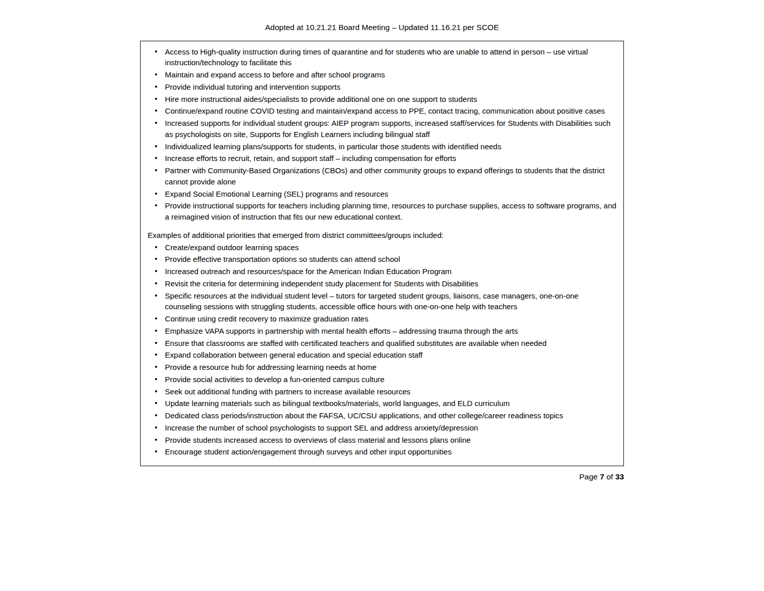Adopted at 10.21.21 Board Meeting – Updated 11.16.21 per SCOE
Access to High-quality instruction during times of quarantine and for students who are unable to attend in person – use virtual instruction/technology to facilitate this
Maintain and expand access to before and after school programs
Provide individual tutoring and intervention supports
Hire more instructional aides/specialists to provide additional one on one support to students
Continue/expand routine COVID testing and maintain/expand access to PPE, contact tracing, communication about positive cases
Increased supports for individual student groups: AIEP program supports, increased staff/services for Students with Disabilities such as psychologists on site, Supports for English Learners including bilingual staff
Individualized learning plans/supports for students, in particular those students with identified needs
Increase efforts to recruit, retain, and support staff – including compensation for efforts
Partner with Community-Based Organizations (CBOs) and other community groups to expand offerings to students that the district cannot provide alone
Expand Social Emotional Learning (SEL) programs and resources
Provide instructional supports for teachers including planning time, resources to purchase supplies, access to software programs, and a reimagined vision of instruction that fits our new educational context.
Examples of additional priorities that emerged from district committees/groups included:
Create/expand outdoor learning spaces
Provide effective transportation options so students can attend school
Increased outreach and resources/space for the American Indian Education Program
Revisit the criteria for determining independent study placement for Students with Disabilities
Specific resources at the individual student level – tutors for targeted student groups, liaisons, case managers, one-on-one counseling sessions with struggling students, accessible office hours with one-on-one help with teachers
Continue using credit recovery to maximize graduation rates
Emphasize VAPA supports in partnership with mental health efforts – addressing trauma through the arts
Ensure that classrooms are staffed with certificated teachers and qualified substitutes are available when needed
Expand collaboration between general education and special education staff
Provide a resource hub for addressing learning needs at home
Provide social activities to develop a fun-oriented campus culture
Seek out additional funding with partners to increase available resources
Update learning materials such as bilingual textbooks/materials, world languages, and ELD curriculum
Dedicated class periods/instruction about the FAFSA, UC/CSU applications, and other college/career readiness topics
Increase the number of school psychologists to support SEL and address anxiety/depression
Provide students increased access to overviews of class material and lessons plans online
Encourage student action/engagement through surveys and other input opportunities
Page 7 of 33